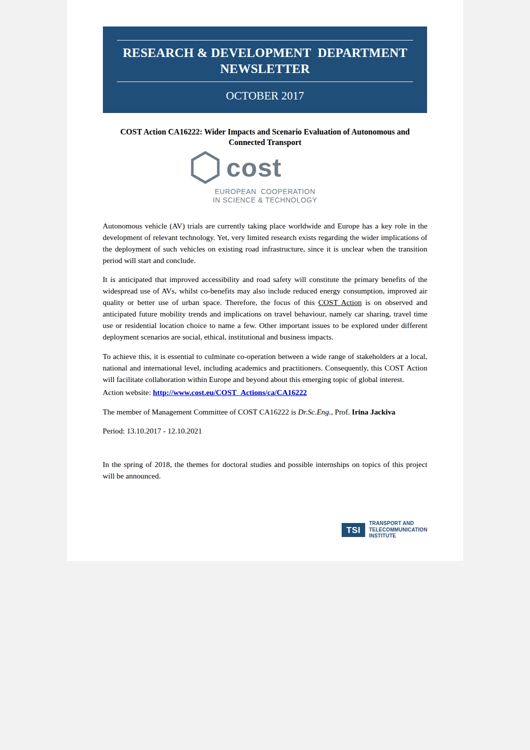RESEARCH & DEVELOPMENT DEPARTMENT NEWSLETTER
OCTOBER 2017
COST Action CA16222: Wider Impacts and Scenario Evaluation of Autonomous and Connected Transport
cost
EUROPEAN COOPERATION
IN SCIENCE & TECHNOLOGY
Autonomous vehicle (AV) trials are currently taking place worldwide and Europe has a key role in the development of relevant technology. Yet, very limited research exists regarding the wider implications of the deployment of such vehicles on existing road infrastructure, since it is unclear when the transition period will start and conclude.
It is anticipated that improved accessibility and road safety will constitute the primary benefits of the widespread use of AVs, whilst co-benefits may also include reduced energy consumption, improved air quality or better use of urban space. Therefore, the focus of this COST Action is on observed and anticipated future mobility trends and implications on travel behaviour, namely car sharing, travel time use or residential location choice to name a few. Other important issues to be explored under different deployment scenarios are social, ethical, institutional and business impacts.
To achieve this, it is essential to culminate co-operation between a wide range of stakeholders at a local, national and international level, including academics and practitioners. Consequently, this COST Action will facilitate collaboration within Europe and beyond about this emerging topic of global interest.
Action website: http://www.cost.eu/COST_Actions/ca/CA16222
The member of Management Committee of COST CA16222 is Dr.Sc.Eng., Prof. Irina Jackiva
Period: 13.10.2017 - 12.10.2021
In the spring of 2018, the themes for doctoral studies and possible internships on topics of this project will be announced.
TSI
Transport and
Telecommunication
Institute